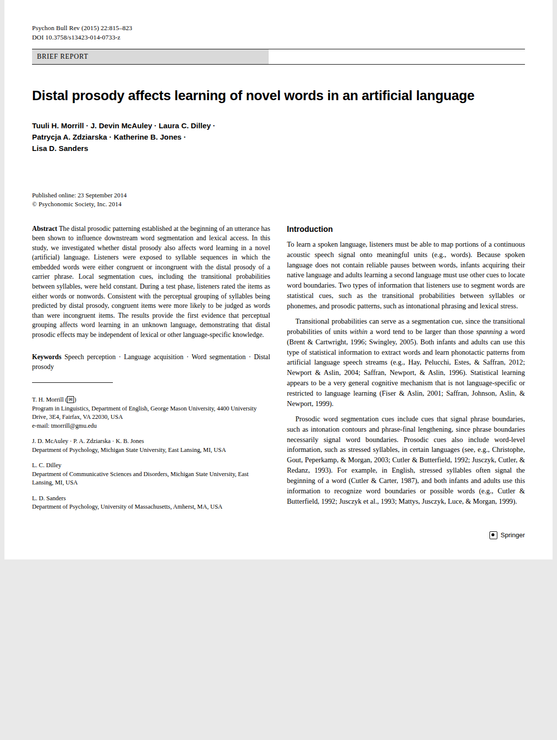Psychon Bull Rev (2015) 22:815–823
DOI 10.3758/s13423-014-0733-z
BRIEF REPORT
Distal prosody affects learning of novel words in an artificial language
Tuuli H. Morrill · J. Devin McAuley · Laura C. Dilley ·
Patrycja A. Zdziarska · Katherine B. Jones ·
Lisa D. Sanders
Published online: 23 September 2014
© Psychonomic Society, Inc. 2014
Abstract The distal prosodic patterning established at the beginning of an utterance has been shown to influence downstream word segmentation and lexical access. In this study, we investigated whether distal prosody also affects word learning in a novel (artificial) language. Listeners were exposed to syllable sequences in which the embedded words were either congruent or incongruent with the distal prosody of a carrier phrase. Local segmentation cues, including the transitional probabilities between syllables, were held constant. During a test phase, listeners rated the items as either words or nonwords. Consistent with the perceptual grouping of syllables being predicted by distal prosody, congruent items were more likely to be judged as words than were incongruent items. The results provide the first evidence that perceptual grouping affects word learning in an unknown language, demonstrating that distal prosodic effects may be independent of lexical or other language-specific knowledge.
Keywords Speech perception · Language acquisition · Word segmentation · Distal prosody
T. H. Morrill (✉)
Program in Linguistics, Department of English, George Mason University, 4400 University Drive, 3E4, Fairfax, VA 22030, USA
e-mail: tmorrill@gmu.edu
J. D. McAuley · P. A. Zdziarska · K. B. Jones
Department of Psychology, Michigan State University, East Lansing, MI, USA
L. C. Dilley
Department of Communicative Sciences and Disorders, Michigan State University, East Lansing, MI, USA
L. D. Sanders
Department of Psychology, University of Massachusetts, Amherst, MA, USA
Introduction
To learn a spoken language, listeners must be able to map portions of a continuous acoustic speech signal onto meaningful units (e.g., words). Because spoken language does not contain reliable pauses between words, infants acquiring their native language and adults learning a second language must use other cues to locate word boundaries. Two types of information that listeners use to segment words are statistical cues, such as the transitional probabilities between syllables or phonemes, and prosodic patterns, such as intonational phrasing and lexical stress.
Transitional probabilities can serve as a segmentation cue, since the transitional probabilities of units within a word tend to be larger than those spanning a word (Brent & Cartwright, 1996; Swingley, 2005). Both infants and adults can use this type of statistical information to extract words and learn phonotactic patterns from artificial language speech streams (e.g., Hay, Pelucchi, Estes, & Saffran, 2012; Newport & Aslin, 2004; Saffran, Newport, & Aslin, 1996). Statistical learning appears to be a very general cognitive mechanism that is not language-specific or restricted to language learning (Fiser & Aslin, 2001; Saffran, Johnson, Aslin, & Newport, 1999).
Prosodic word segmentation cues include cues that signal phrase boundaries, such as intonation contours and phrase-final lengthening, since phrase boundaries necessarily signal word boundaries. Prosodic cues also include word-level information, such as stressed syllables, in certain languages (see, e.g., Christophe, Gout, Peperkamp, & Morgan, 2003; Cutler & Butterfield, 1992; Jusczyk, Cutler, & Redanz, 1993). For example, in English, stressed syllables often signal the beginning of a word (Cutler & Carter, 1987), and both infants and adults use this information to recognize word boundaries or possible words (e.g., Cutler & Butterfield, 1992; Jusczyk et al., 1993; Mattys, Jusczyk, Luce, & Morgan, 1999).
Springer